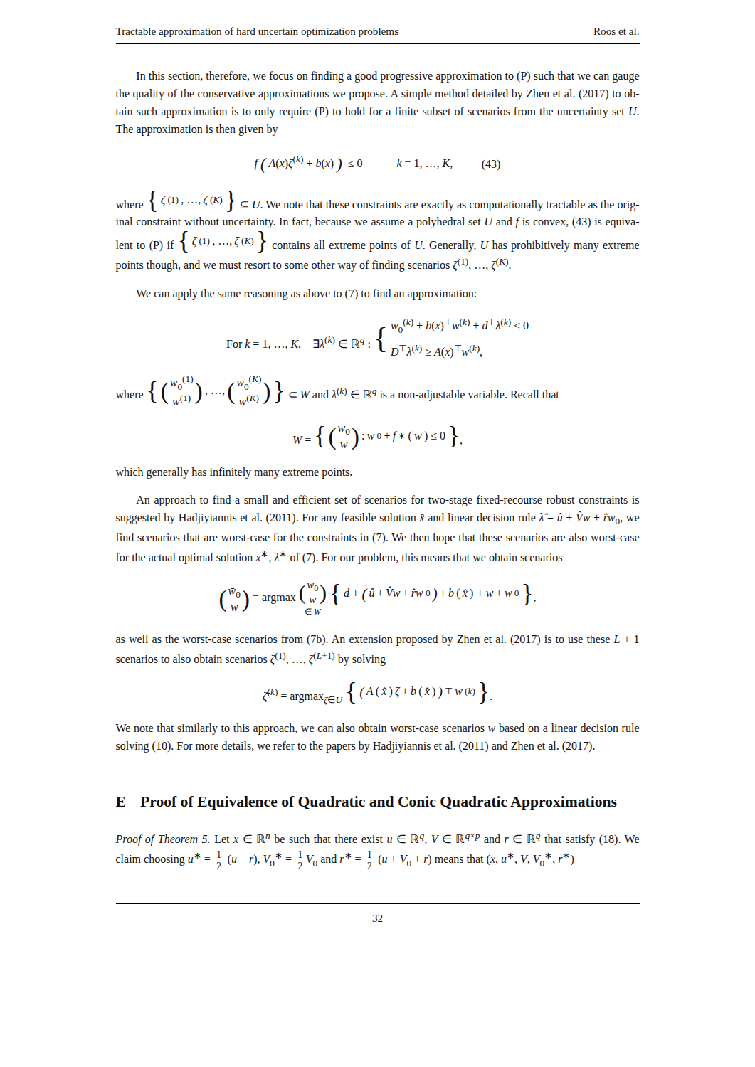Tractable approximation of hard uncertain optimization problems Roos et al.
In this section, therefore, we focus on finding a good progressive approximation to (P) such that we can gauge the quality of the conservative approximations we propose. A simple method detailed by Zhen et al. (2017) to obtain such approximation is to only require (P) to hold for a finite subset of scenarios from the uncertainty set U. The approximation is then given by
f ( A(x)ζ(k) + b(x) ) ≤ 0   k = 1, …, K,
(43)
where {ζ(1), …, ζ(K)} ⊆ U. We note that these constraints are exactly as computationally tractable as the original constraint without uncertainty. In fact, because we assume a polyhedral set U and f is convex, (43) is equivalent to (P) if {ζ(1), …, ζ(K)} contains all extreme points of U. Generally, U has prohibitively many extreme points though, and we must resort to some other way of finding scenarios ζ(1), …, ζ(K).
We can apply the same reasoning as above to (7) to find an approximation:
For k = 1, …, K, ∃λ(k) ∈ ℝq : { w0(k) + b(x)⊤w(k) + d⊤λ(k) ≤ 0 D⊤λ(k) ≥ A(x)⊤w(k),
where { (w0(1)
w(1)), …, (w0(K)
w(K)) } ⊂ W and λ(k) ∈ ℝq is a non-adjustable variable. Recall that
W = { (w0
w) : w0 + f∗(w) ≤ 0 },
which generally has infinitely many extreme points.
An approach to find a small and efficient set of scenarios for two-stage fixed-recourse robust constraints is suggested by Hadjiyiannis et al. (2011). For any feasible solution x̂ and linear decision rule λ̂ = û + V̂w + r̂w0, we find scenarios that are worst-case for the constraints in (7). We then hope that these scenarios are also worst-case for the actual optimal solution x∗, λ∗ of (7). For our problem, this means that we obtain scenarios
(w̄0
w̄) = argmax (w0
w) ∈ W { d⊤ (û + V̂w + r̂w0) + b(x̂)⊤w + w0 },
as well as the worst-case scenarios from (7b). An extension proposed by Zhen et al. (2017) is to use these L + 1 scenarios to also obtain scenarios ζ(1), …, ζ(L+1) by solving
ζ̄(k) = argmaxζ∈U { (A(x̂)ζ + b(x̂))⊤ w̄(k) }.
We note that similarly to this approach, we can also obtain worst-case scenarios w̄ based on a linear decision rule solving (10). For more details, we refer to the papers by Hadjiyiannis et al. (2011) and Zhen et al. (2017).
EProof of Equivalence of Quadratic and Conic Quadratic Approximations
Proof of Theorem 5. Let x ∈ ℝn be such that there exist u ∈ ℝq, V ∈ ℝq×p and r ∈ ℝq that satisfy (18). We claim choosing u∗ = 12 (u − r), V0∗ = 12 V0 and r∗ = 12 (u + V0 + r) means that (x, u∗, V, V0∗, r∗)
32